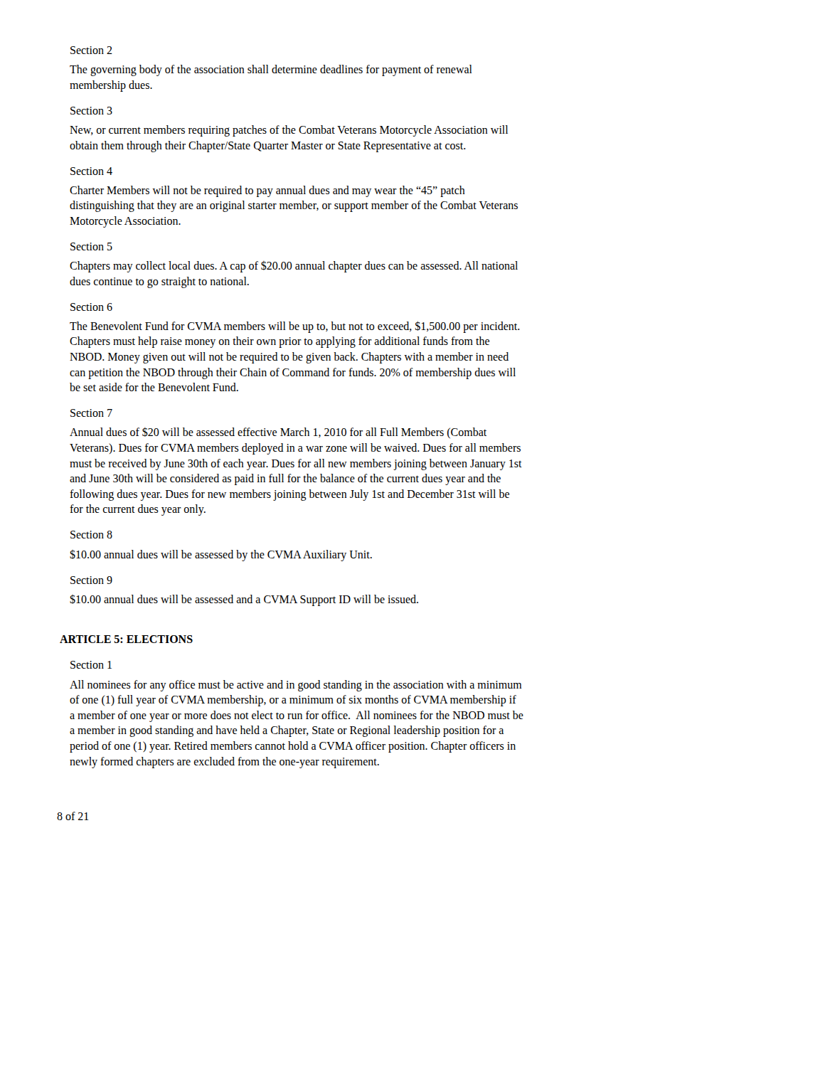Section 2
The governing body of the association shall determine deadlines for payment of renewal membership dues.
Section 3
New, or current members requiring patches of the Combat Veterans Motorcycle Association will obtain them through their Chapter/State Quarter Master or State Representative at cost.
Section 4
Charter Members will not be required to pay annual dues and may wear the “45” patch distinguishing that they are an original starter member, or support member of the Combat Veterans Motorcycle Association.
Section 5
Chapters may collect local dues. A cap of $20.00 annual chapter dues can be assessed. All national dues continue to go straight to national.
Section 6
The Benevolent Fund for CVMA members will be up to, but not to exceed, $1,500.00 per incident. Chapters must help raise money on their own prior to applying for additional funds from the NBOD. Money given out will not be required to be given back. Chapters with a member in need can petition the NBOD through their Chain of Command for funds. 20% of membership dues will be set aside for the Benevolent Fund.
Section 7
Annual dues of $20 will be assessed effective March 1, 2010 for all Full Members (Combat Veterans). Dues for CVMA members deployed in a war zone will be waived. Dues for all members must be received by June 30th of each year. Dues for all new members joining between January 1st and June 30th will be considered as paid in full for the balance of the current dues year and the following dues year. Dues for new members joining between July 1st and December 31st will be for the current dues year only.
Section 8
$10.00 annual dues will be assessed by the CVMA Auxiliary Unit.
Section 9
$10.00 annual dues will be assessed and a CVMA Support ID will be issued.
ARTICLE 5: ELECTIONS
Section 1
All nominees for any office must be active and in good standing in the association with a minimum of one (1) full year of CVMA membership, or a minimum of six months of CVMA membership if a member of one year or more does not elect to run for office. All nominees for the NBOD must be a member in good standing and have held a Chapter, State or Regional leadership position for a period of one (1) year. Retired members cannot hold a CVMA officer position. Chapter officers in newly formed chapters are excluded from the one-year requirement.
8 of 21